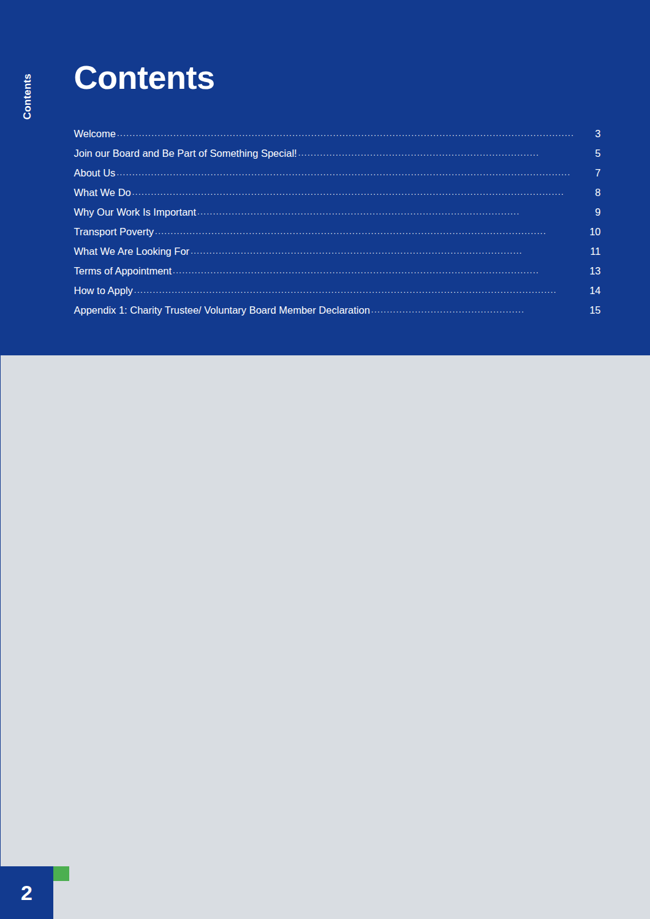Contents
Contents
Welcome .................................................................................................................................................. 3
Join our Board and Be Part of Something Special! ............................................................................. 5
About Us ................................................................................................................................................. 7
What We Do .......................................................................................................................................... 8
Why Our Work Is Important ....................................................................................................... 9
Transport Poverty ............................................................................................................................. 10
What We Are Looking For .......................................................................................................... 11
Terms of Appointment ..................................................................................................................... 13
How to Apply ....................................................................................................................................... 14
Appendix 1: Charity Trustee/ Voluntary Board Member Declaration ................................................. 15
2